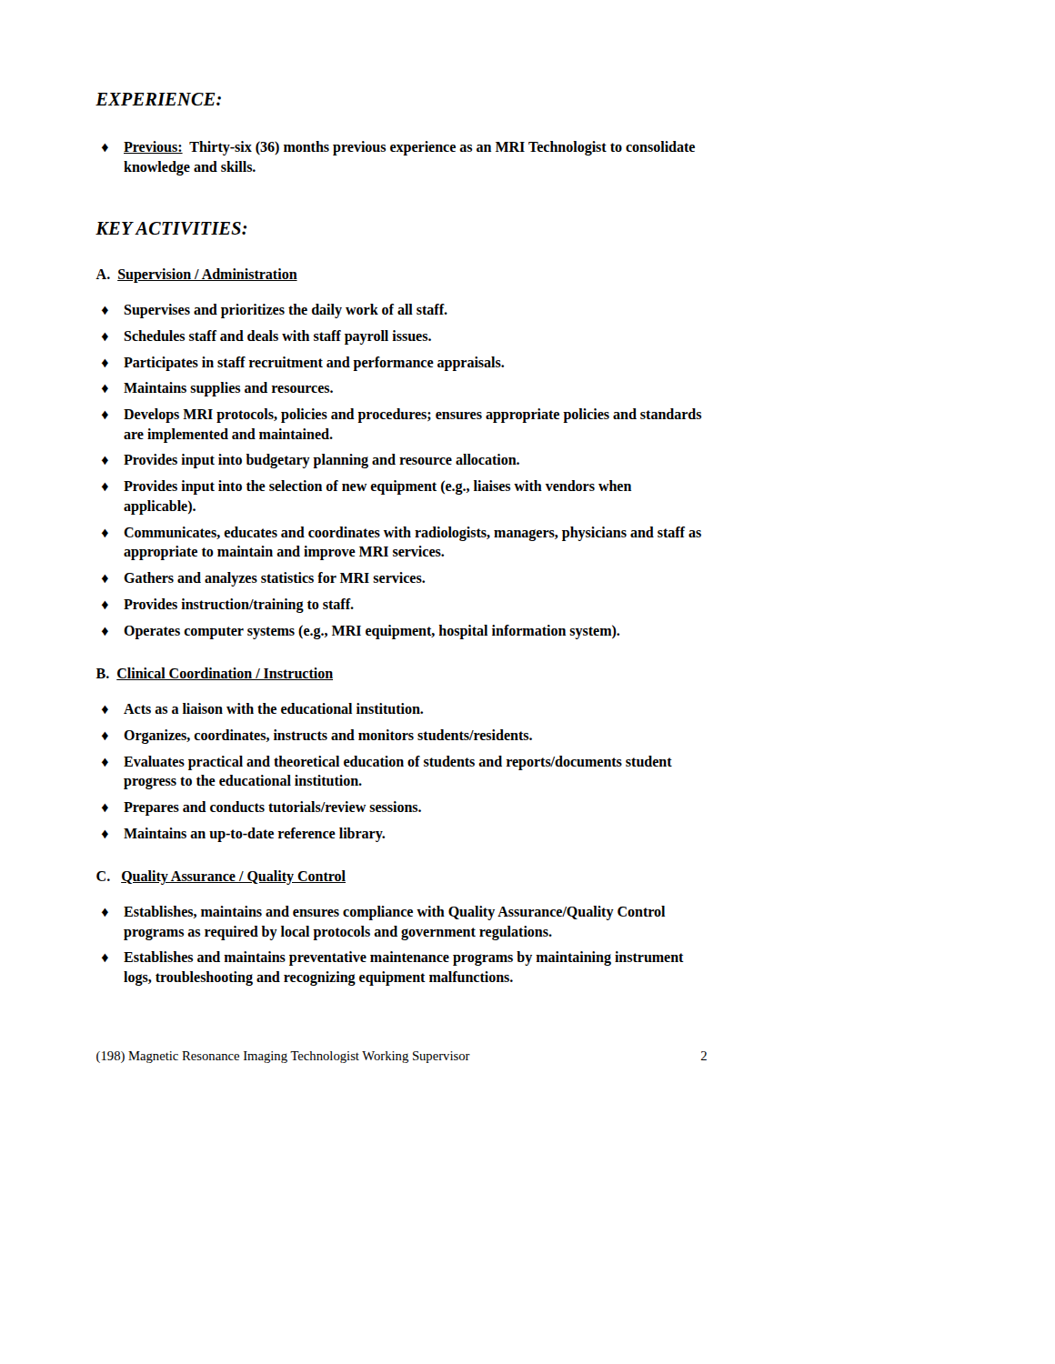EXPERIENCE:
Previous: Thirty-six (36) months previous experience as an MRI Technologist to consolidate knowledge and skills.
KEY ACTIVITIES:
A. Supervision / Administration
Supervises and prioritizes the daily work of all staff.
Schedules staff and deals with staff payroll issues.
Participates in staff recruitment and performance appraisals.
Maintains supplies and resources.
Develops MRI protocols, policies and procedures; ensures appropriate policies and standards are implemented and maintained.
Provides input into budgetary planning and resource allocation.
Provides input into the selection of new equipment (e.g., liaises with vendors when applicable).
Communicates, educates and coordinates with radiologists, managers, physicians and staff as appropriate to maintain and improve MRI services.
Gathers and analyzes statistics for MRI services.
Provides instruction/training to staff.
Operates computer systems (e.g., MRI equipment, hospital information system).
B. Clinical Coordination / Instruction
Acts as a liaison with the educational institution.
Organizes, coordinates, instructs and monitors students/residents.
Evaluates practical and theoretical education of students and reports/documents student progress to the educational institution.
Prepares and conducts tutorials/review sessions.
Maintains an up-to-date reference library.
C. Quality Assurance / Quality Control
Establishes, maintains and ensures compliance with Quality Assurance/Quality Control programs as required by local protocols and government regulations.
Establishes and maintains preventative maintenance programs by maintaining instrument logs, troubleshooting and recognizing equipment malfunctions.
(198) Magnetic Resonance Imaging Technologist Working Supervisor 2